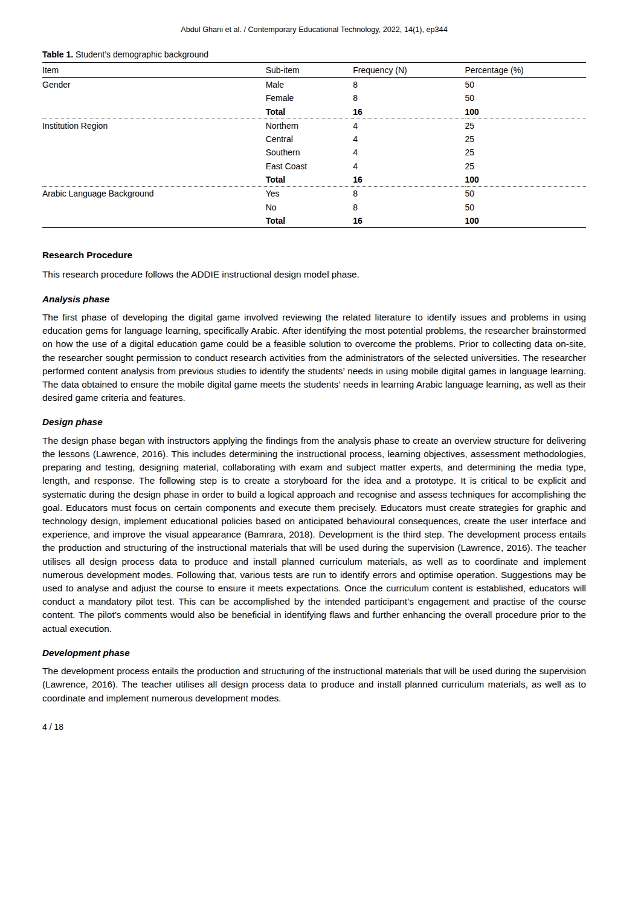Abdul Ghani et al. / Contemporary Educational Technology, 2022, 14(1), ep344
Table 1. Student’s demographic background
| Item | Sub-item | Frequency (N) | Percentage (%) |
| --- | --- | --- | --- |
| Gender | Male | 8 | 50 |
| | Female | 8 | 50 |
| | Total | 16 | 100 |
| Institution Region | Northern | 4 | 25 |
| | Central | 4 | 25 |
| | Southern | 4 | 25 |
| | East Coast | 4 | 25 |
| | Total | 16 | 100 |
| Arabic Language Background | Yes | 8 | 50 |
| | No | 8 | 50 |
| | Total | 16 | 100 |
Research Procedure
This research procedure follows the ADDIE instructional design model phase.
Analysis phase
The first phase of developing the digital game involved reviewing the related literature to identify issues and problems in using education gems for language learning, specifically Arabic. After identifying the most potential problems, the researcher brainstormed on how the use of a digital education game could be a feasible solution to overcome the problems. Prior to collecting data on-site, the researcher sought permission to conduct research activities from the administrators of the selected universities. The researcher performed content analysis from previous studies to identify the students’ needs in using mobile digital games in language learning. The data obtained to ensure the mobile digital game meets the students’ needs in learning Arabic language learning, as well as their desired game criteria and features.
Design phase
The design phase began with instructors applying the findings from the analysis phase to create an overview structure for delivering the lessons (Lawrence, 2016). This includes determining the instructional process, learning objectives, assessment methodologies, preparing and testing, designing material, collaborating with exam and subject matter experts, and determining the media type, length, and response. The following step is to create a storyboard for the idea and a prototype. It is critical to be explicit and systematic during the design phase in order to build a logical approach and recognise and assess techniques for accomplishing the goal. Educators must focus on certain components and execute them precisely. Educators must create strategies for graphic and technology design, implement educational policies based on anticipated behavioural consequences, create the user interface and experience, and improve the visual appearance (Bamrara, 2018). Development is the third step. The development process entails the production and structuring of the instructional materials that will be used during the supervision (Lawrence, 2016). The teacher utilises all design process data to produce and install planned curriculum materials, as well as to coordinate and implement numerous development modes. Following that, various tests are run to identify errors and optimise operation. Suggestions may be used to analyse and adjust the course to ensure it meets expectations. Once the curriculum content is established, educators will conduct a mandatory pilot test. This can be accomplished by the intended participant’s engagement and practise of the course content. The pilot’s comments would also be beneficial in identifying flaws and further enhancing the overall procedure prior to the actual execution.
Development phase
The development process entails the production and structuring of the instructional materials that will be used during the supervision (Lawrence, 2016). The teacher utilises all design process data to produce and install planned curriculum materials, as well as to coordinate and implement numerous development modes.
4 / 18